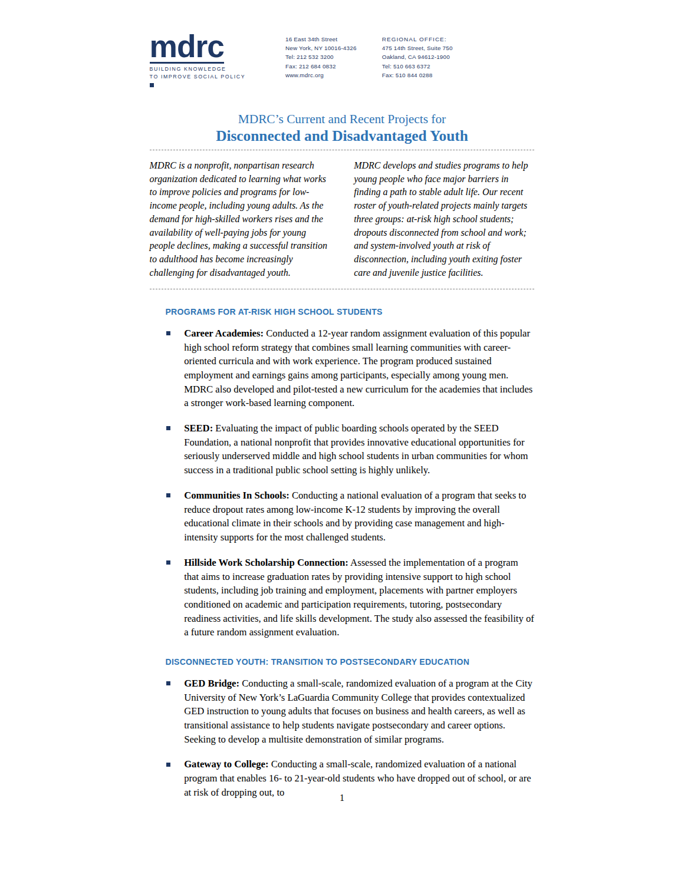mdrc
Building Knowledge
to Improve Social Policy
16 East 34th Street
New York, NY 10016-4326
Tel: 212 532 3200
Fax: 212 684 0832
www.mdrc.org
Regional Office:
475 14th Street, Suite 750
Oakland, CA 94612-1900
Tel: 510 663 6372
Fax: 510 844 0288
MDRC’s Current and Recent Projects for
Disconnected and Disadvantaged Youth
MDRC is a nonprofit, nonpartisan research organization dedicated to learning what works to improve policies and programs for low-income people, including young adults. As the demand for high-skilled workers rises and the availability of well-paying jobs for young people declines, making a successful transition to adulthood has become increasingly challenging for disadvantaged youth.
MDRC develops and studies programs to help young people who face major barriers in finding a path to stable adult life. Our recent roster of youth-related projects mainly targets three groups: at-risk high school students; dropouts disconnected from school and work; and system-involved youth at risk of disconnection, including youth exiting foster care and juvenile justice facilities.
Programs for At-Risk High School Students
Career Academies: Conducted a 12-year random assignment evaluation of this popular high school reform strategy that combines small learning communities with career-oriented curricula and with work experience. The program produced sustained employment and earnings gains among participants, especially among young men. MDRC also developed and pilot-tested a new curriculum for the academies that includes a stronger work-based learning component.
SEED: Evaluating the impact of public boarding schools operated by the SEED Foundation, a national nonprofit that provides innovative educational opportunities for seriously underserved middle and high school students in urban communities for whom success in a traditional public school setting is highly unlikely.
Communities In Schools: Conducting a national evaluation of a program that seeks to reduce dropout rates among low-income K-12 students by improving the overall educational climate in their schools and by providing case management and high-intensity supports for the most challenged students.
Hillside Work Scholarship Connection: Assessed the implementation of a program that aims to increase graduation rates by providing intensive support to high school students, including job training and employment, placements with partner employers conditioned on academic and participation requirements, tutoring, postsecondary readiness activities, and life skills development. The study also assessed the feasibility of a future random assignment evaluation.
Disconnected Youth: Transition to Postsecondary Education
GED Bridge: Conducting a small-scale, randomized evaluation of a program at the City University of New York’s LaGuardia Community College that provides contextualized GED instruction to young adults that focuses on business and health careers, as well as transitional assistance to help students navigate postsecondary and career options. Seeking to develop a multisite demonstration of similar programs.
Gateway to College: Conducting a small-scale, randomized evaluation of a national program that enables 16- to 21-year-old students who have dropped out of school, or are at risk of dropping out, to
1